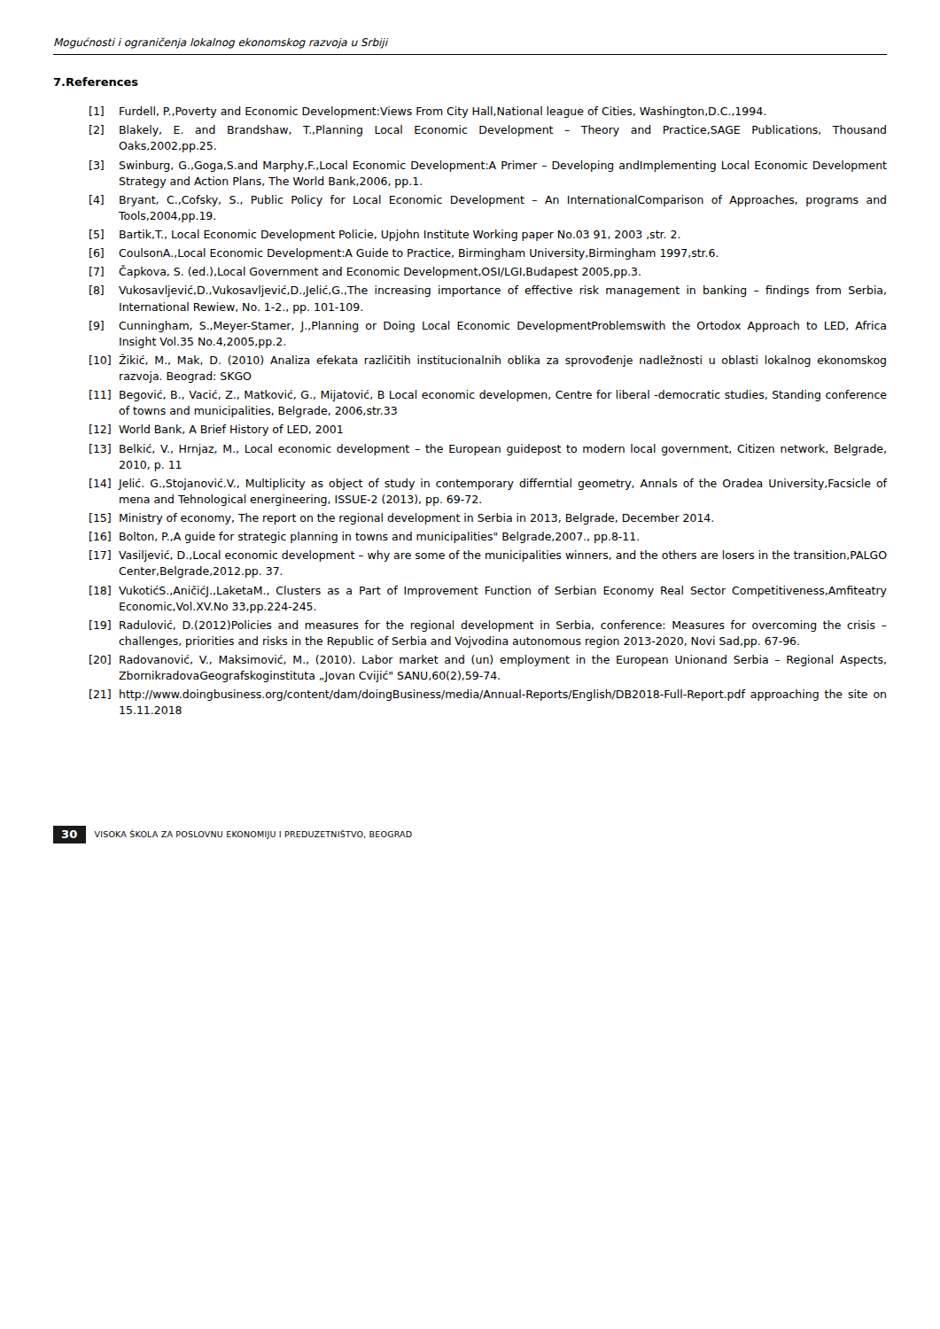Mogućnosti i ograničenja lokalnog ekonomskog razvoja u Srbiji
7.References
[1] Furdell, P.,Poverty and Economic Development:Views From City Hall,National league of Cities, Washington,D.C.,1994.
[2] Blakely, E. and Brandshaw, T.,Planning Local Economic Development – Theory and Practice,SAGE Publications, Thousand Oaks,2002,pp.25.
[3] Swinburg, G.,Goga,S.and Marphy,F.,Local Economic Development:A Primer – Developing andImplementing Local Economic Development Strategy and Action Plans, The World Bank,2006, pp.1.
[4] Bryant, C.,Cofsky, S., Public Policy for Local Economic Development – An InternationalComparison of Approaches, programs and Tools,2004,pp.19.
[5] Bartik,T., Local Economic Development Policie, Upjohn Institute Working paper No.03 91, 2003 ,str. 2.
[6] CoulsonA.,Local Economic Development:A Guide to Practice, Birmingham University,Birmingham 1997,str.6.
[7] Čapkova, S. (ed.),Local Government and Economic Development,OSI/LGI,Budapest 2005,pp.3.
[8] Vukosavljević,D.,Vukosavljević,D.,Jelić,G.,The increasing importance of effective risk management in banking – findings from Serbia, International Rewiew, No. 1-2., pp. 101-109.
[9] Cunningham, S.,Meyer-Stamer, J.,Planning or Doing Local Economic DevelopmentProblemswith the Ortodox Approach to LED, Africa Insight Vol.35 No.4,2005,pp.2.
[10] Žikić, M., Mak, D. (2010) Analiza efekata različitih institucionalnih oblika za sprovođenje nadležnosti u oblasti lokalnog ekonomskog razvoja. Beograd: SKGO
[11] Begović, B., Vacić, Z., Matković, G., Mijatović, B Local economic developmen, Centre for liberal -democratic studies, Standing conference of towns and municipalities, Belgrade, 2006,str.33
[12] World Bank, A Brief History of LED, 2001
[13] Belkić, V., Hrnjaz, M., Local economic development – the European guidepost to modern local government, Citizen network, Belgrade, 2010, p. 11
[14] Jelić. G.,Stojanović.V., Multiplicity as object of study in contemporary differntial geometry, Annals of the Oradea University,Facsicle of mena and Tehnological energineering, ISSUE-2 (2013), pp. 69-72.
[15] Ministry of economy, The report on the regional development in Serbia in 2013, Belgrade, December 2014.
[16] Bolton, P.,A guide for strategic planning in towns and municipalities" Belgrade,2007., pp.8-11.
[17] Vasiljević, D.,Local economic development – why are some of the municipalities winners, and the others are losers in the transition,PALGO Center,Belgrade,2012.pp. 37.
[18] VukotićS.,AničićJ.,LaketaM., Clusters as a Part of Improvement Function of Serbian Economy Real Sector Competitiveness,Amfiteatry Economic,Vol.XV.No 33,pp.224-245.
[19] Radulović, D.(2012)Policies and measures for the regional development in Serbia, conference: Measures for overcoming the crisis – challenges, priorities and risks in the Republic of Serbia and Vojvodina autonomous region 2013-2020, Novi Sad,pp. 67-96.
[20] Radovanović, V., Maksimović, M., (2010). Labor market and (un) employment in the European Unionand Serbia – Regional Aspects, ZbornikradovaGeografskoginstituta „Jovan Cvijić" SANU,60(2),59-74.
[21] http://www.doingbusiness.org/content/dam/doingBusiness/media/Annual-Reports/English/DB2018-Full-Report.pdf approaching the site on 15.11.2018
30
VISOKA ŠKOLA ZA POSLOVNU EKONOMIJU I PREDUZETNIŠTVO, BEOGRAD